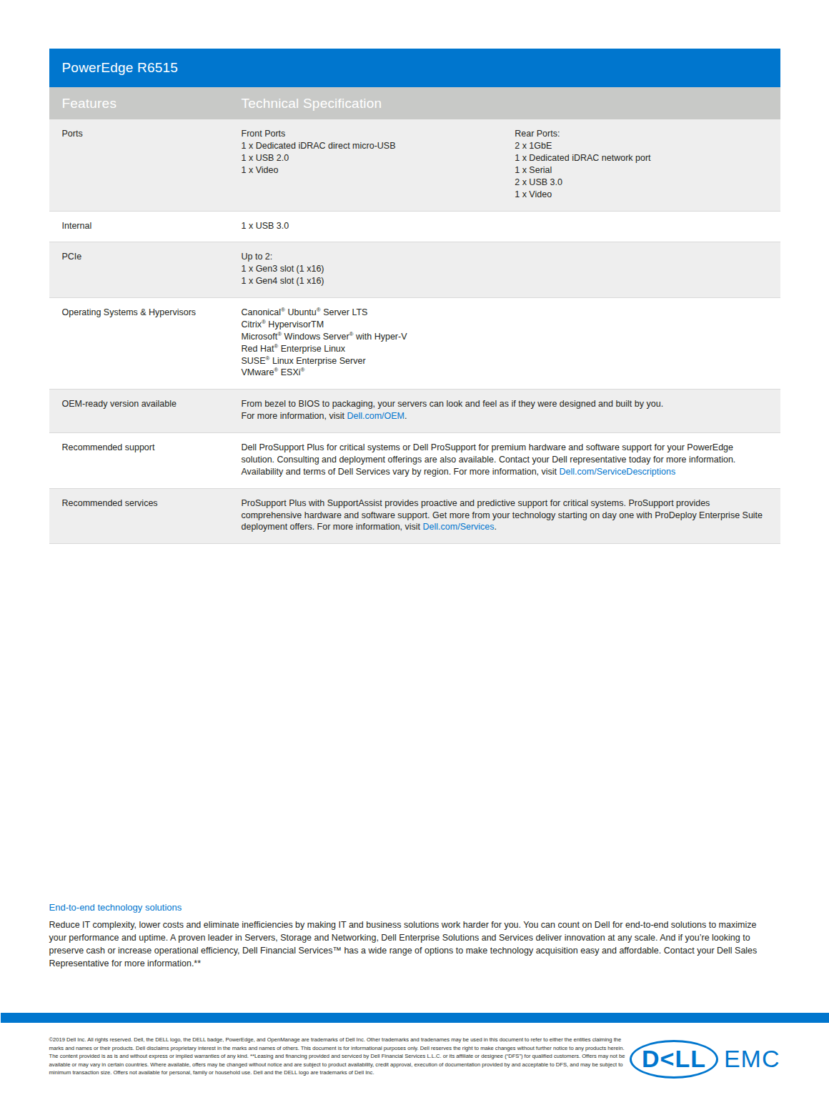PowerEdge R6515
| Features | Technical Specification |
| --- | --- |
| Ports | Front Ports 1 x Dedicated iDRAC direct micro-USB 1 x USB 2.0 1 x Video Rear Ports: 2 x 1GbE 1 x Dedicated iDRAC network port 1 x Serial 2 x USB 3.0 1 x Video |
| Internal | 1 x USB 3.0 |
| PCIe | Up to 2: 1 x Gen3 slot (1 x16) 1 x Gen4 slot (1 x16) |
| Operating Systems & Hypervisors | Canonical ® Ubuntu ® Server LTS Citrix ® HypervisorTM Microsoft ® Windows Server ® with Hyper-V Red Hat ® Enterprise Linux SUSE ® Linux Enterprise Server VMware ® ESXi ® |
| OEM-ready version available | From bezel to BIOS to packaging, your servers can look and feel as if they were designed and built by you. For more information, visit Dell.com/OEM . |
| Recommended support | Dell ProSupport Plus for critical systems or Dell ProSupport for premium hardware and software support for your PowerEdge solution. Consulting and deployment offerings are also available. Contact your Dell representative today for more information. Availability and terms of Dell Services vary by region. For more information, visit Dell.com/ServiceDescriptions |
| Recommended services | ProSupport Plus with SupportAssist provides proactive and predictive support for critical systems. ProSupport provides comprehensive hardware and software support. Get more from your technology starting on day one with ProDeploy Enterprise Suite deployment offers. For more information, visit Dell.com/Services . |
End-to-end technology solutions
Reduce IT complexity, lower costs and eliminate inefficiencies by making IT and business solutions work harder for you. You can count on Dell for end-to-end solutions to maximize your performance and uptime. A proven leader in Servers, Storage and Networking, Dell Enterprise Solutions and Services deliver innovation at any scale. And if you’re looking to preserve cash or increase operational efficiency, Dell Financial Services™ has a wide range of options to make technology acquisition easy and affordable. Contact your Dell Sales Representative for more information.**
©2019 Dell Inc. All rights reserved. Dell, the DELL logo, the DELL badge, PowerEdge, and OpenManage are trademarks of Dell Inc. Other trademarks and tradenames may be used in this document to refer to either the entities claiming the marks and names or their products. Dell disclaims proprietary interest in the marks and names of others. This document is for informational purposes only. Dell reserves the right to make changes without further notice to any products herein. The content provided is as is and without express or implied warranties of any kind. **Leasing and financing provided and serviced by Dell Financial Services L.L.C. or its affiliate or designee (“DFS”) for qualified customers. Offers may not be available or may vary in certain countries. Where available, offers may be changed without notice and are subject to product availability, credit approval, execution of documentation provided by and acceptable to DFS, and may be subject to minimum transaction size. Offers not available for personal, family or household use. Dell and the DELL logo are trademarks of Dell Inc.
D<LL EMC